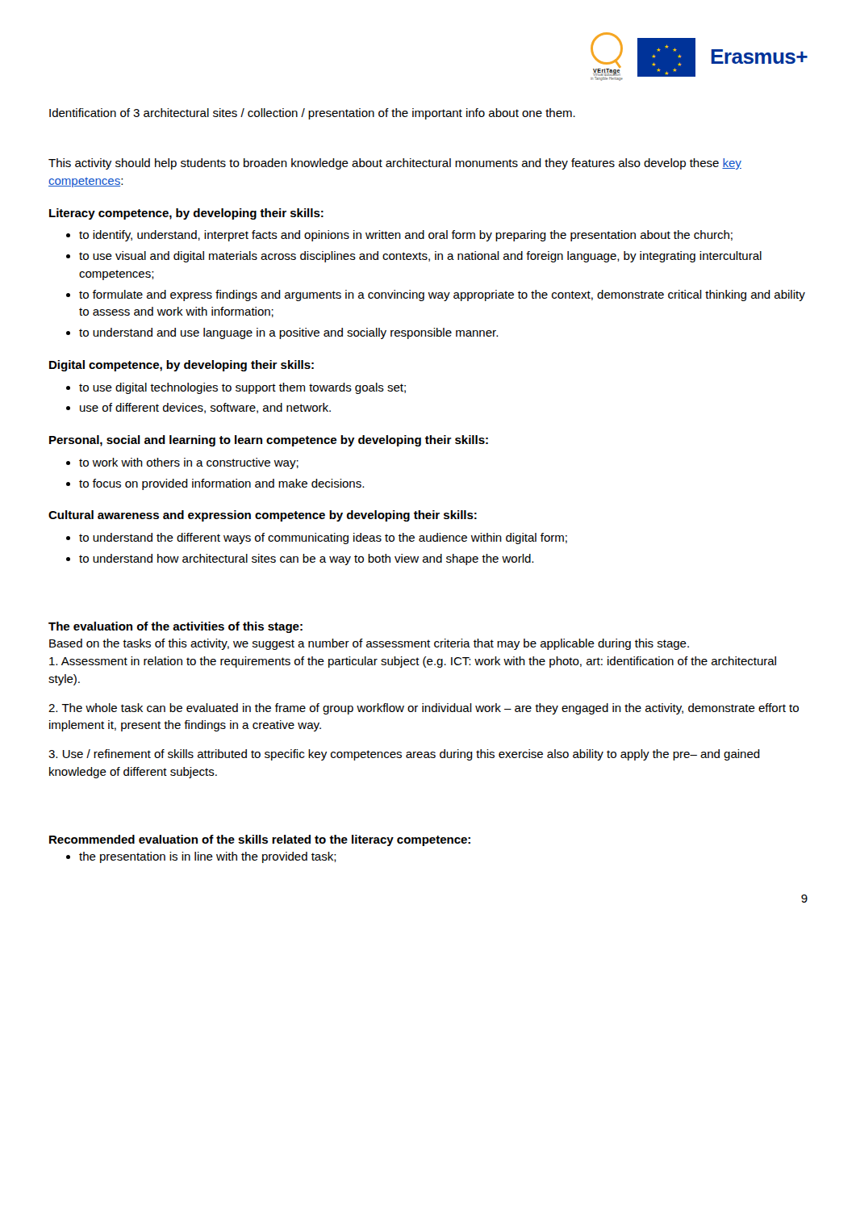VEriTage
Virtual Education
in Tangible Heritage
★ ★ ★ ★ ★ ★ ★ ★ ★ ★
Erasmus+
Identification of 3 architectural sites / collection / presentation of the important info about one them.
This activity should help students to broaden knowledge about architectural monuments and they features also develop these key competences:
Literacy competence, by developing their skills:
to identify, understand, interpret facts and opinions in written and oral form by preparing the presentation about the church;
to use visual and digital materials across disciplines and contexts, in a national and foreign language, by integrating intercultural competences;
to formulate and express findings and arguments in a convincing way appropriate to the context, demonstrate critical thinking and ability to assess and work with information;
to understand and use language in a positive and socially responsible manner.
Digital competence, by developing their skills:
to use digital technologies to support them towards goals set;
use of different devices, software, and network.
Personal, social and learning to learn competence by developing their skills:
to work with others in a constructive way;
to focus on provided information and make decisions.
Cultural awareness and expression competence by developing their skills:
to understand the different ways of communicating ideas to the audience within digital form;
to understand how architectural sites can be a way to both view and shape the world.
The evaluation of the activities of this stage:
Based on the tasks of this activity, we suggest a number of assessment criteria that may be applicable during this stage.
1. Assessment in relation to the requirements of the particular subject (e.g. ICT: work with the photo, art: identification of the architectural style).
2. The whole task can be evaluated in the frame of group workflow or individual work – are they engaged in the activity, demonstrate effort to implement it, present the findings in a creative way.
3. Use / refinement of skills attributed to specific key competences areas during this exercise also ability to apply the pre– and gained knowledge of different subjects.
Recommended evaluation of the skills related to the literacy competence:
the presentation is in line with the provided task;
9